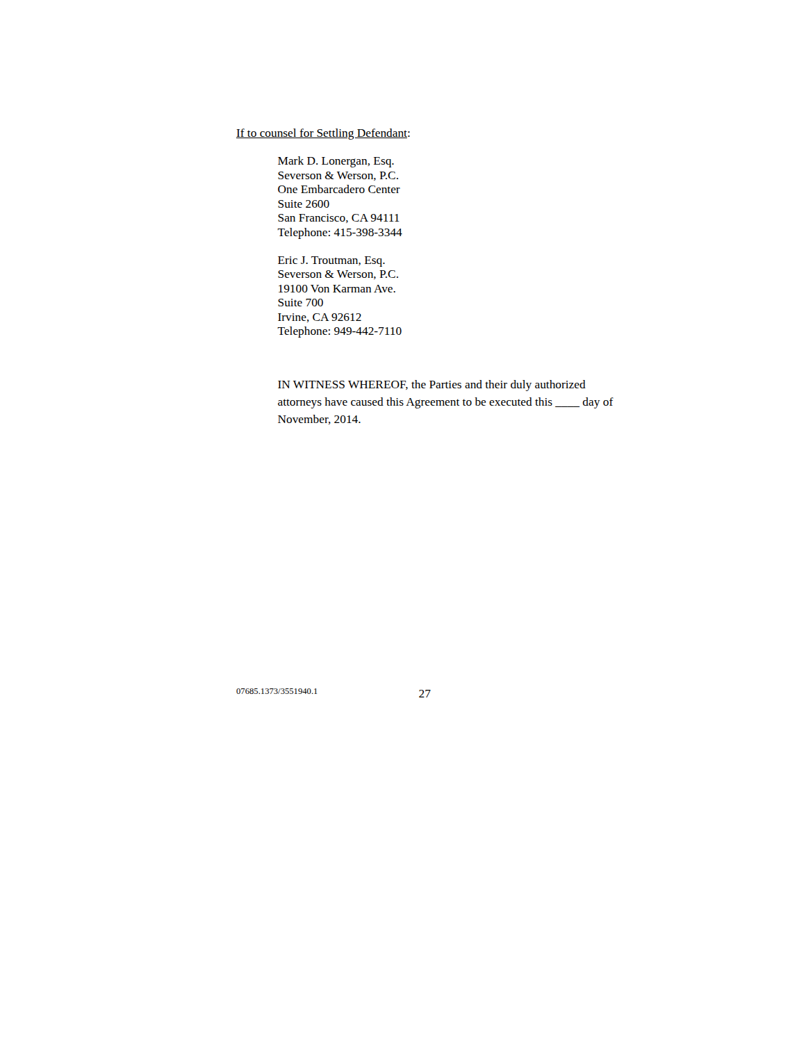If to counsel for Settling Defendant:
Mark D. Lonergan, Esq.
Severson & Werson, P.C.
One Embarcadero Center
Suite 2600
San Francisco, CA 94111
Telephone: 415-398-3344
Eric J. Troutman, Esq.
Severson & Werson, P.C.
19100 Von Karman Ave.
Suite 700
Irvine, CA 92612
Telephone: 949-442-7110
IN WITNESS WHEREOF, the Parties and their duly authorized attorneys have caused this Agreement to be executed this ____ day of November, 2014.
07685.1373/3551940.1 27